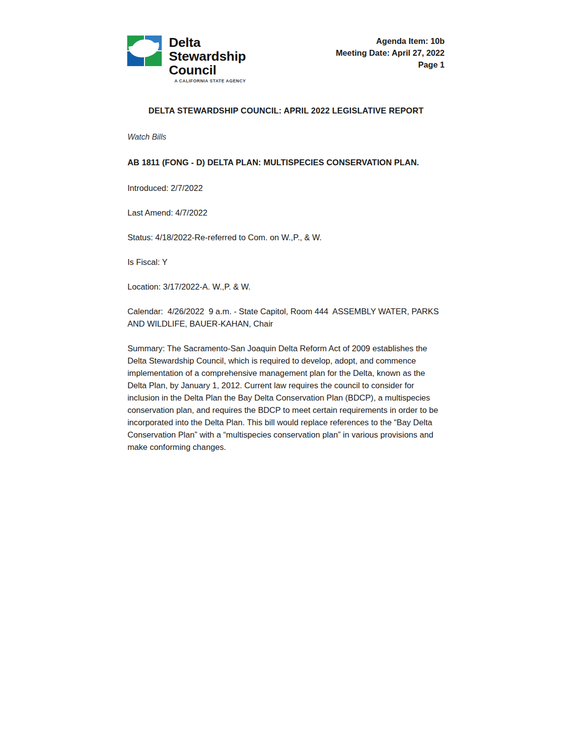Delta
Stewardship
Council A CALIFORNIA STATE AGENCY
Agenda Item: 10b
Meeting Date: April 27, 2022
Page 1
DELTA STEWARDSHIP COUNCIL: APRIL 2022 LEGISLATIVE REPORT
Watch Bills
AB 1811 (FONG - D) DELTA PLAN: MULTISPECIES CONSERVATION PLAN.
Introduced: 2/7/2022
Last Amend: 4/7/2022
Status: 4/18/2022-Re-referred to Com. on W.,P., & W.
Is Fiscal: Y
Location: 3/17/2022-A. W.,P. & W.
Calendar: 4/26/2022 9 a.m. - State Capitol, Room 444 ASSEMBLY WATER, PARKS AND WILDLIFE, BAUER-KAHAN, Chair
Summary: The Sacramento-San Joaquin Delta Reform Act of 2009 establishes the Delta Stewardship Council, which is required to develop, adopt, and commence implementation of a comprehensive management plan for the Delta, known as the Delta Plan, by January 1, 2012. Current law requires the council to consider for inclusion in the Delta Plan the Bay Delta Conservation Plan (BDCP), a multispecies conservation plan, and requires the BDCP to meet certain requirements in order to be incorporated into the Delta Plan. This bill would replace references to the “Bay Delta Conservation Plan” with a “multispecies conservation plan” in various provisions and make conforming changes.